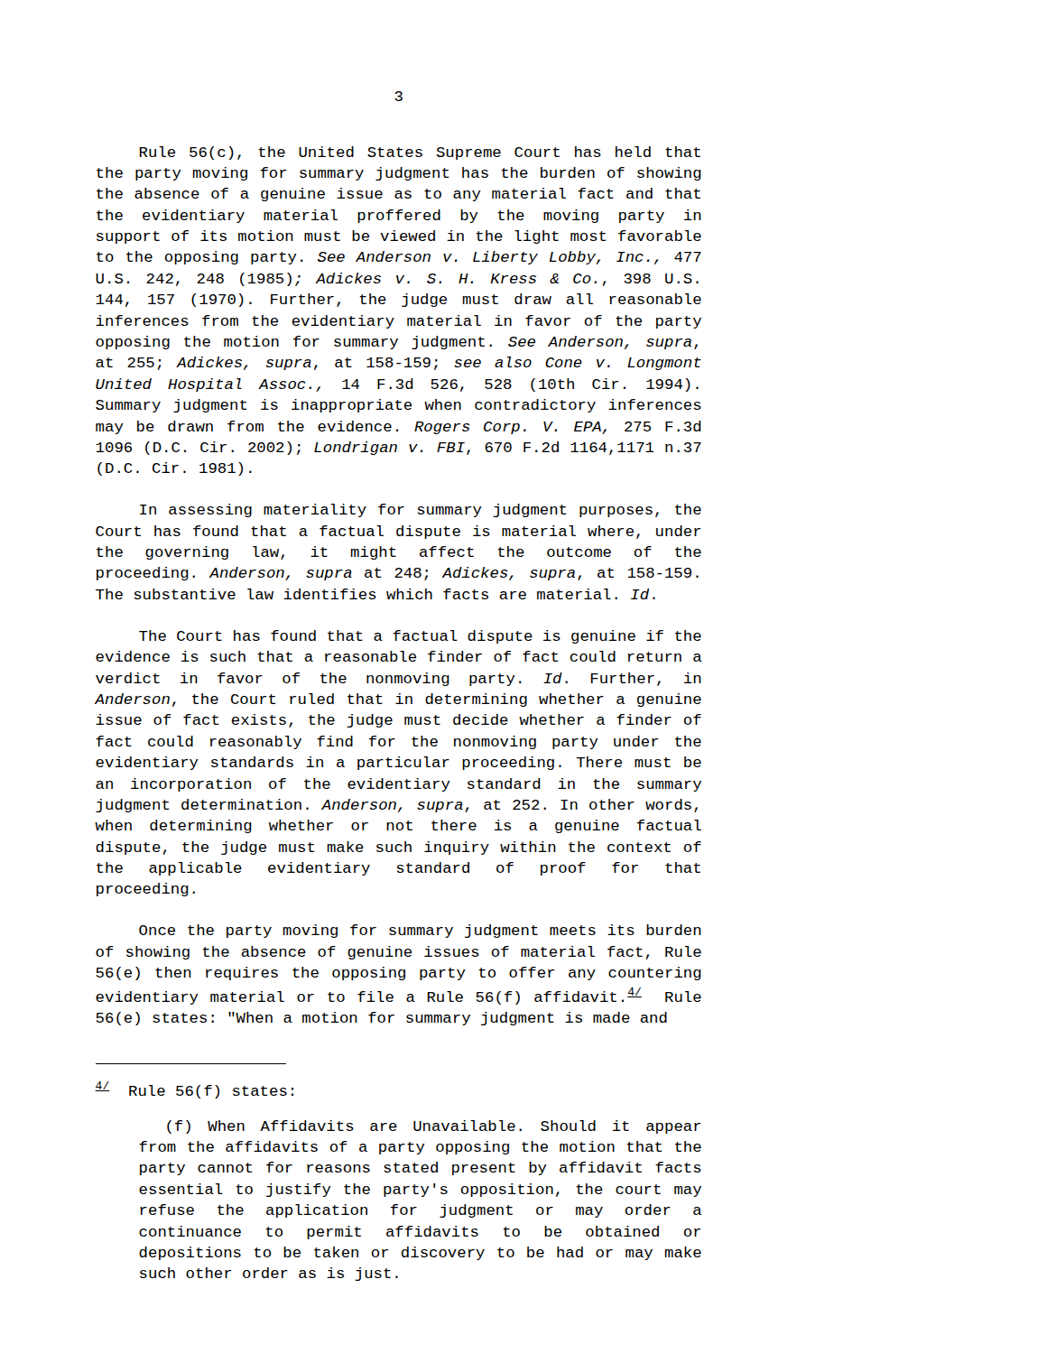3
Rule 56(c), the United States Supreme Court has held that the party moving for summary judgment has the burden of showing the absence of a genuine issue as to any material fact and that the evidentiary material proffered by the moving party in support of its motion must be viewed in the light most favorable to the opposing party. See Anderson v. Liberty Lobby, Inc., 477 U.S. 242, 248 (1985); Adickes v. S. H. Kress & Co., 398 U.S. 144, 157 (1970). Further, the judge must draw all reasonable inferences from the evidentiary material in favor of the party opposing the motion for summary judgment. See Anderson, supra, at 255; Adickes, supra, at 158-159; see also Cone v. Longmont United Hospital Assoc., 14 F.3d 526, 528 (10th Cir. 1994). Summary judgment is inappropriate when contradictory inferences may be drawn from the evidence. Rogers Corp. V. EPA, 275 F.3d 1096 (D.C. Cir. 2002); Londrigan v. FBI, 670 F.2d 1164,1171 n.37 (D.C. Cir. 1981).
In assessing materiality for summary judgment purposes, the Court has found that a factual dispute is material where, under the governing law, it might affect the outcome of the proceeding. Anderson, supra at 248; Adickes, supra, at 158-159. The substantive law identifies which facts are material. Id.
The Court has found that a factual dispute is genuine if the evidence is such that a reasonable finder of fact could return a verdict in favor of the nonmoving party. Id. Further, in Anderson, the Court ruled that in determining whether a genuine issue of fact exists, the judge must decide whether a finder of fact could reasonably find for the nonmoving party under the evidentiary standards in a particular proceeding. There must be an incorporation of the evidentiary standard in the summary judgment determination. Anderson, supra, at 252. In other words, when determining whether or not there is a genuine factual dispute, the judge must make such inquiry within the context of the applicable evidentiary standard of proof for that proceeding.
Once the party moving for summary judgment meets its burden of showing the absence of genuine issues of material fact, Rule 56(e) then requires the opposing party to offer any countering evidentiary material or to file a Rule 56(f) affidavit.4/ Rule 56(e) states: "When a motion for summary judgment is made and
4/ Rule 56(f) states:
(f) When Affidavits are Unavailable. Should it appear from the affidavits of a party opposing the motion that the party cannot for reasons stated present by affidavit facts essential to justify the party's opposition, the court may refuse the application for judgment or may order a continuance to permit affidavits to be obtained or depositions to be taken or discovery to be had or may make such other order as is just.